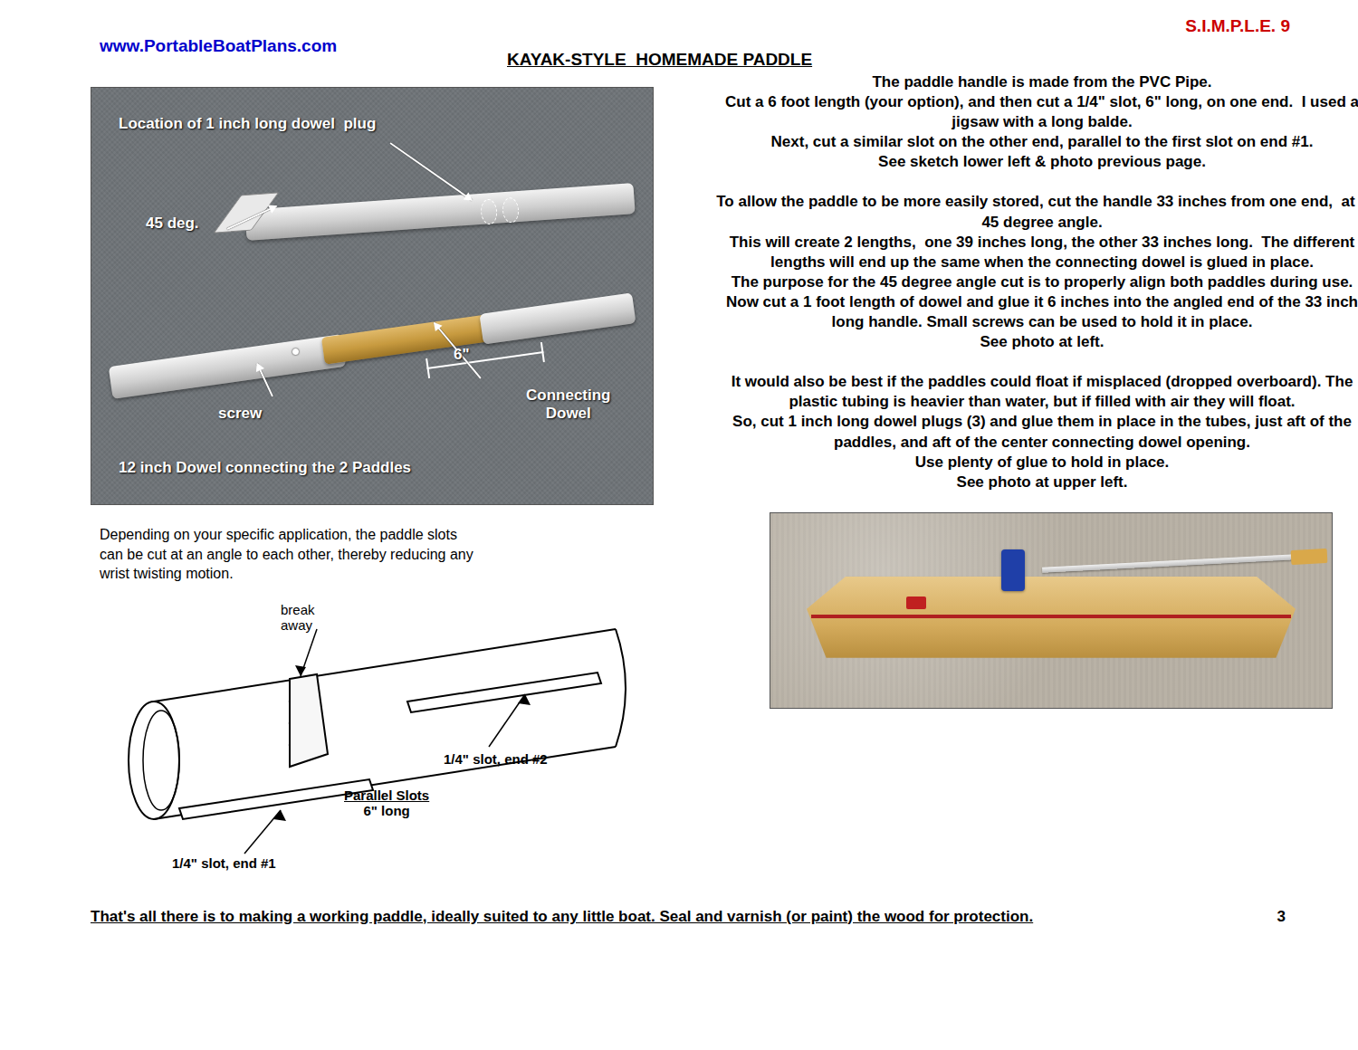www.PortableBoatPlans.com
KAYAK-STYLE HOMEMADE PADDLE
S.I.M.P.L.E. 9
Location of 1 inch long dowel plug
45 deg.
screw
12 inch Dowel connecting the 2 Paddles
Connecting
Dowel
6"
Depending on your specific application, the paddle slots can be cut at an angle to each other, thereby reducing any wrist twisting motion.
break
away
1/4" slot, end #2
Parallel Slots
6" long
1/4" slot, end #1
The paddle handle is made from the PVC Pipe.
Cut a 6 foot length (your option), and then cut a 1/4" slot, 6" long, on one end. I used a jigsaw with a long balde.
Next, cut a similar slot on the other end, parallel to the first slot on end #1.
See sketch lower left & photo previous page.
To allow the paddle to be more easily stored, cut the handle 33 inches from one end, at a 45 degree angle.
This will create 2 lengths, one 39 inches long, the other 33 inches long. The different lengths will end up the same when the connecting dowel is glued in place.
The purpose for the 45 degree angle cut is to properly align both paddles during use.
Now cut a 1 foot length of dowel and glue it 6 inches into the angled end of the 33 inch long handle. Small screws can be used to hold it in place.
See photo at left.
It would also be best if the paddles could float if misplaced (dropped overboard). The plastic tubing is heavier than water, but if filled with air they will float.
So, cut 1 inch long dowel plugs (3) and glue them in place in the tubes, just aft of the paddles, and aft of the center connecting dowel opening.
Use plenty of glue to hold in place.
See photo at upper left.
The
POKE
ABOUT
with
PADDLE
That's all there is to making a working paddle, ideally suited to any little boat. Seal and varnish (or paint) the wood for protection. 3